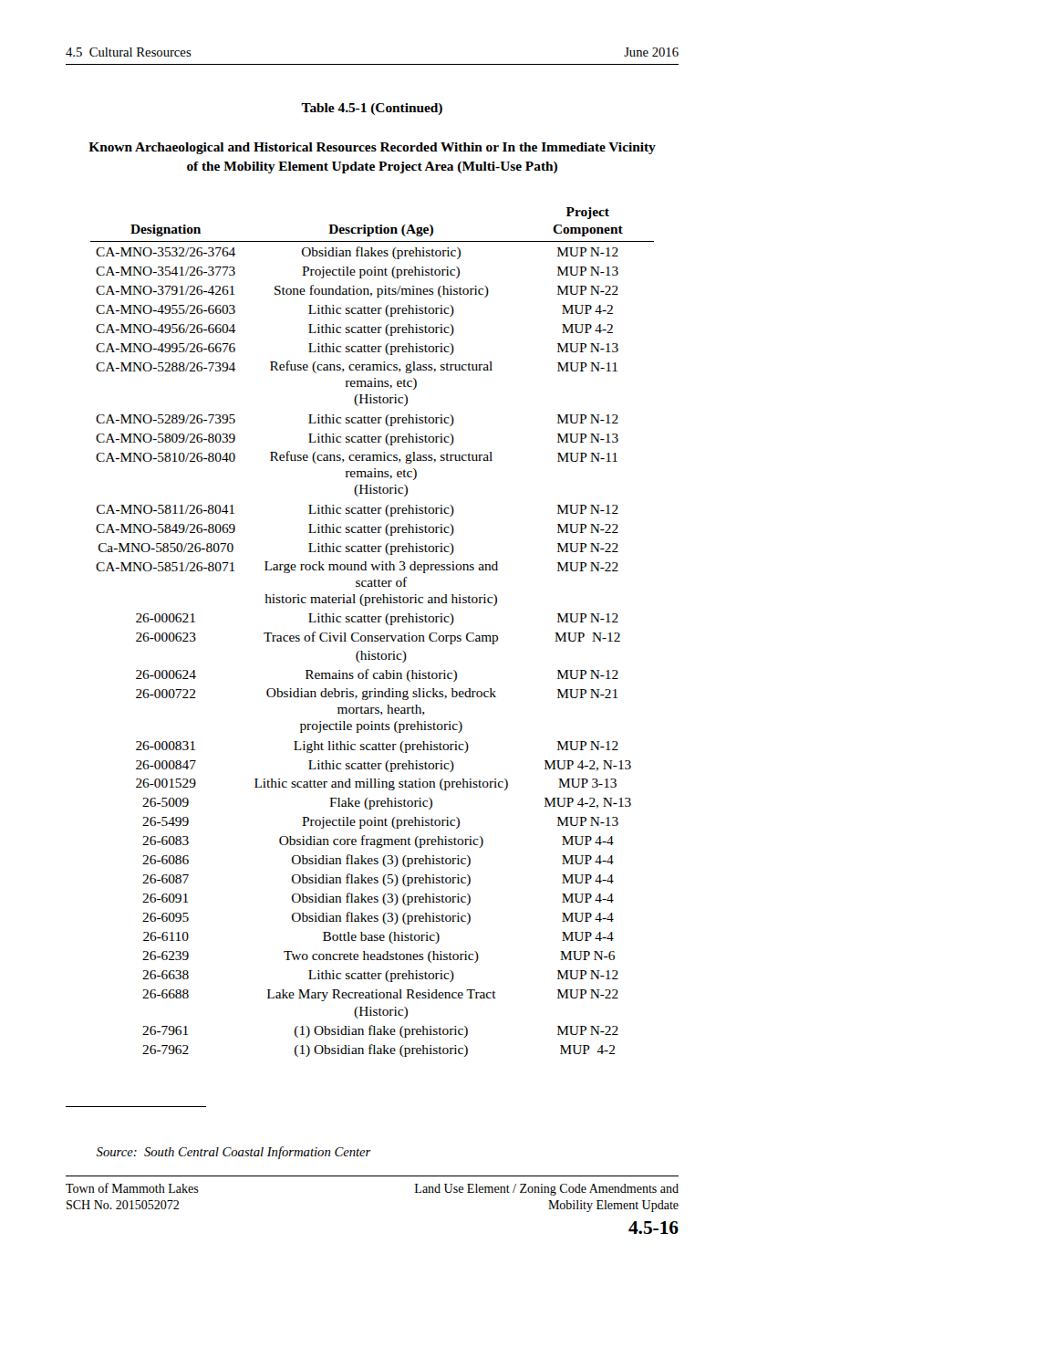4.5 Cultural Resources June 2016
Table 4.5-1 (Continued)
Known Archaeological and Historical Resources Recorded Within or In the Immediate Vicinity of the Mobility Element Update Project Area (Multi-Use Path)
| Designation | Description (Age) | Project Component |
| --- | --- | --- |
| CA-MNO-3532/26-3764 | Obsidian flakes (prehistoric) | MUP N-12 |
| CA-MNO-3541/26-3773 | Projectile point (prehistoric) | MUP N-13 |
| CA-MNO-3791/26-4261 | Stone foundation, pits/mines (historic) | MUP N-22 |
| CA-MNO-4955/26-6603 | Lithic scatter (prehistoric) | MUP 4-2 |
| CA-MNO-4956/26-6604 | Lithic scatter (prehistoric) | MUP 4-2 |
| CA-MNO-4995/26-6676 | Lithic scatter (prehistoric) | MUP N-13 |
| CA-MNO-5288/26-7394 | Refuse (cans, ceramics, glass, structural remains, etc) (Historic) | MUP N-11 |
| CA-MNO-5289/26-7395 | Lithic scatter (prehistoric) | MUP N-12 |
| CA-MNO-5809/26-8039 | Lithic scatter (prehistoric) | MUP N-13 |
| CA-MNO-5810/26-8040 | Refuse (cans, ceramics, glass, structural remains, etc) (Historic) | MUP N-11 |
| CA-MNO-5811/26-8041 | Lithic scatter (prehistoric) | MUP N-12 |
| CA-MNO-5849/26-8069 | Lithic scatter (prehistoric) | MUP N-22 |
| Ca-MNO-5850/26-8070 | Lithic scatter (prehistoric) | MUP N-22 |
| CA-MNO-5851/26-8071 | Large rock mound with 3 depressions and scatter of historic material (prehistoric and historic) | MUP N-22 |
| 26-000621 | Lithic scatter (prehistoric) | MUP N-12 |
| 26-000623 | Traces of Civil Conservation Corps Camp (historic) | MUP N-12 |
| 26-000624 | Remains of cabin (historic) | MUP N-12 |
| 26-000722 | Obsidian debris, grinding slicks, bedrock mortars, hearth, projectile points (prehistoric) | MUP N-21 |
| 26-000831 | Light lithic scatter (prehistoric) | MUP N-12 |
| 26-000847 | Lithic scatter (prehistoric) | MUP 4-2, N-13 |
| 26-001529 | Lithic scatter and milling station (prehistoric) | MUP 3-13 |
| 26-5009 | Flake (prehistoric) | MUP 4-2, N-13 |
| 26-5499 | Projectile point (prehistoric) | MUP N-13 |
| 26-6083 | Obsidian core fragment (prehistoric) | MUP 4-4 |
| 26-6086 | Obsidian flakes (3) (prehistoric) | MUP 4-4 |
| 26-6087 | Obsidian flakes (5) (prehistoric) | MUP 4-4 |
| 26-6091 | Obsidian flakes (3) (prehistoric) | MUP 4-4 |
| 26-6095 | Obsidian flakes (3) (prehistoric) | MUP 4-4 |
| 26-6110 | Bottle base (historic) | MUP 4-4 |
| 26-6239 | Two concrete headstones (historic) | MUP N-6 |
| 26-6638 | Lithic scatter (prehistoric) | MUP N-12 |
| 26-6688 | Lake Mary Recreational Residence Tract (Historic) | MUP N-22 |
| 26-7961 | (1) Obsidian flake (prehistoric) | MUP N-22 |
| 26-7962 | (1) Obsidian flake (prehistoric) | MUP 4-2 |
Source: South Central Coastal Information Center
Town of Mammoth Lakes
SCH No. 2015052072
Land Use Element / Zoning Code Amendments and Mobility Element Update 4.5-16